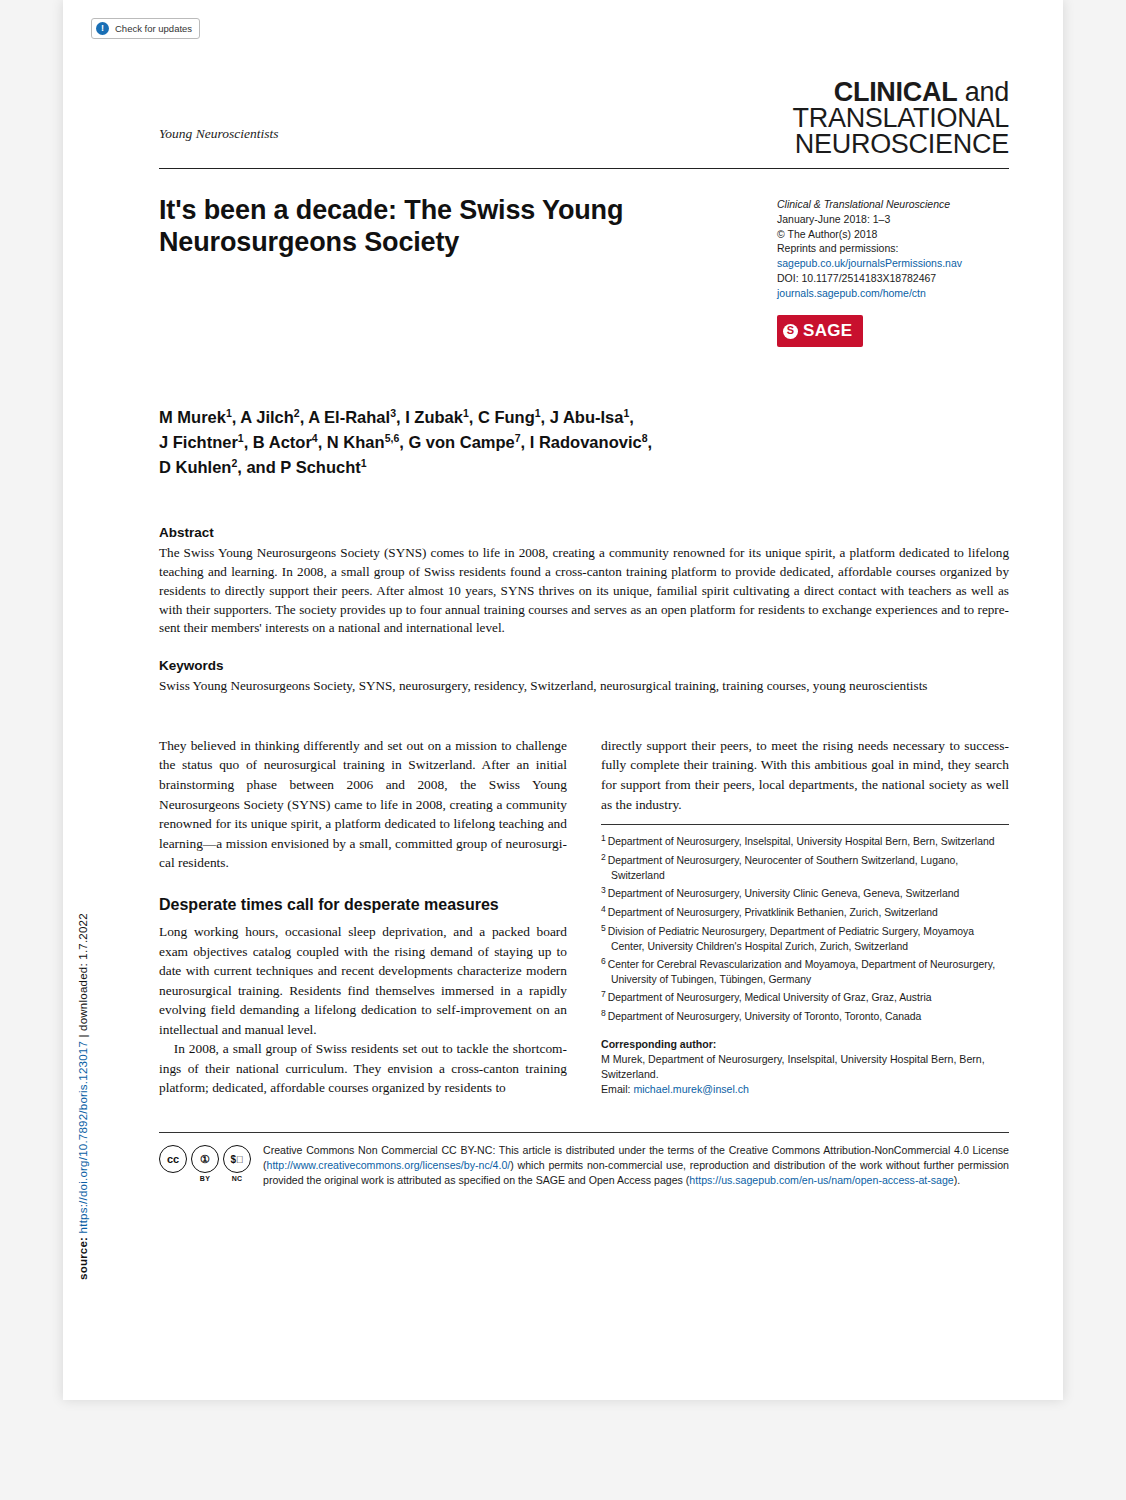!Check for updates
source: https://doi.org/10.7892/boris.123017 | downloaded: 1.7.2022
Young Neuroscientists
CLINICAL and
TRANSLATIONAL
NEUROSCIENCE
It's been a decade: The Swiss Young
Neurosurgeons Society
Clinical & Translational Neuroscience
January-June 2018: 1–3
© The Author(s) 2018
Reprints and permissions:
sagepub.co.uk/journalsPermissions.nav
DOI: 10.1177/2514183X18782467
journals.sagepub.com/home/ctn
SSAGE
M Murek1, A Jilch2, A El-Rahal3, I Zubak1, C Fung1, J Abu-Isa1,
J Fichtner1, B Actor4, N Khan5,6, G von Campe7, I Radovanovic8,
D Kuhlen2, and P Schucht1
Abstract
The Swiss Young Neurosurgeons Society (SYNS) comes to life in 2008, creating a community renowned for its unique spirit, a platform dedicated to lifelong teaching and learning. In 2008, a small group of Swiss residents found a cross-canton training platform to provide dedicated, affordable courses organized by residents to directly support their peers. After almost 10 years, SYNS thrives on its unique, familial spirit cultivating a direct contact with teachers as well as with their supporters. The society provides up to four annual training courses and serves as an open platform for residents to exchange experiences and to represent their members' interests on a national and international level.
Keywords
Swiss Young Neurosurgeons Society, SYNS, neurosurgery, residency, Switzerland, neurosurgical training, training courses, young neuroscientists
They believed in thinking differently and set out on a mission to challenge the status quo of neurosurgical training in Switzerland. After an initial brainstorming phase between 2006 and 2008, the Swiss Young Neurosurgeons Society (SYNS) came to life in 2008, creating a community renowned for its unique spirit, a platform dedicated to lifelong teaching and learning—a mission envisioned by a small, committed group of neurosurgical residents.
Desperate times call for desperate measures
Long working hours, occasional sleep deprivation, and a packed board exam objectives catalog coupled with the rising demand of staying up to date with current techniques and recent developments characterize modern neurosurgical training. Residents find themselves immersed in a rapidly evolving field demanding a lifelong dedication to self-improvement on an intellectual and manual level.
In 2008, a small group of Swiss residents set out to tackle the shortcomings of their national curriculum. They envision a cross-canton training platform; dedicated, affordable courses organized by residents to
directly support their peers, to meet the rising needs necessary to successfully complete their training. With this ambitious goal in mind, they search for support from their peers, local departments, the national society as well as the industry.
1 Department of Neurosurgery, Inselspital, University Hospital Bern, Bern, Switzerland
2 Department of Neurosurgery, Neurocenter of Southern Switzerland, Lugano, Switzerland
3 Department of Neurosurgery, University Clinic Geneva, Geneva, Switzerland
4 Department of Neurosurgery, Privatklinik Bethanien, Zurich, Switzerland
5 Division of Pediatric Neurosurgery, Department of Pediatric Surgery, Moyamoya Center, University Children's Hospital Zurich, Zurich, Switzerland
6 Center for Cerebral Revascularization and Moyamoya, Department of Neurosurgery, University of Tubingen, Tübingen, Germany
7 Department of Neurosurgery, Medical University of Graz, Graz, Austria
8 Department of Neurosurgery, University of Toronto, Toronto, Canada
Corresponding author:
M Murek, Department of Neurosurgery, Inselspital, University Hospital Bern, Bern, Switzerland.
Email: michael.murek@insel.ch
cc
①
BY
$⃠
NC
Creative Commons Non Commercial CC BY-NC: This article is distributed under the terms of the Creative Commons Attribution-NonCommercial 4.0 License (http://www.creativecommons.org/licenses/by-nc/4.0/) which permits non-commercial use, reproduction and distribution of the work without further permission provided the original work is attributed as specified on the SAGE and Open Access pages (https://us.sagepub.com/en-us/nam/open-access-at-sage).